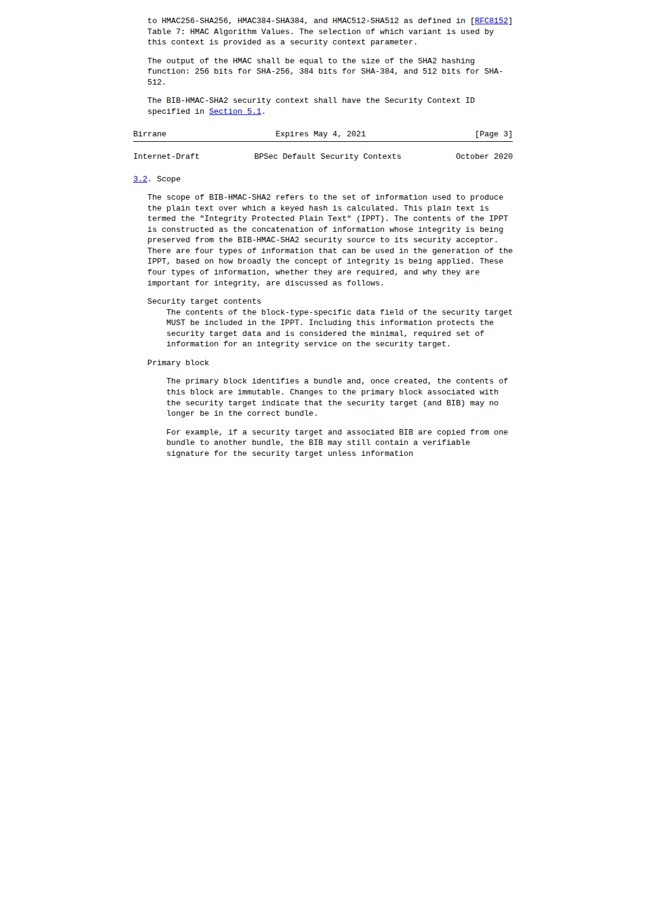to HMAC256-SHA256, HMAC384-SHA384, and HMAC512-SHA512 as defined in [RFC8152] Table 7: HMAC Algorithm Values. The selection of which variant is used by this context is provided as a security context parameter.
The output of the HMAC shall be equal to the size of the SHA2 hashing function: 256 bits for SHA-256, 384 bits for SHA-384, and 512 bits for SHA-512.
The BIB-HMAC-SHA2 security context shall have the Security Context ID specified in Section 5.1.
Birrane Expires May 4, 2021[Page 3]
Internet-Draft BPSec Default Security Contexts October 2020
3.2. Scope
The scope of BIB-HMAC-SHA2 refers to the set of information used to produce the plain text over which a keyed hash is calculated. This plain text is termed the "Integrity Protected Plain Text" (IPPT). The contents of the IPPT is constructed as the concatenation of information whose integrity is being preserved from the BIB-HMAC-SHA2 security source to its security acceptor. There are four types of information that can be used in the generation of the IPPT, based on how broadly the concept of integrity is being applied. These four types of information, whether they are required, and why they are important for integrity, are discussed as follows.
Security target contents
The contents of the block-type-specific data field of the security target MUST be included in the IPPT. Including this information protects the security target data and is considered the minimal, required set of information for an integrity service on the security target.
Primary block
The primary block identifies a bundle and, once created, the contents of this block are immutable. Changes to the primary block associated with the security target indicate that the security target (and BIB) may no longer be in the correct bundle.
For example, if a security target and associated BIB are copied from one bundle to another bundle, the BIB may still contain a verifiable signature for the security target unless information